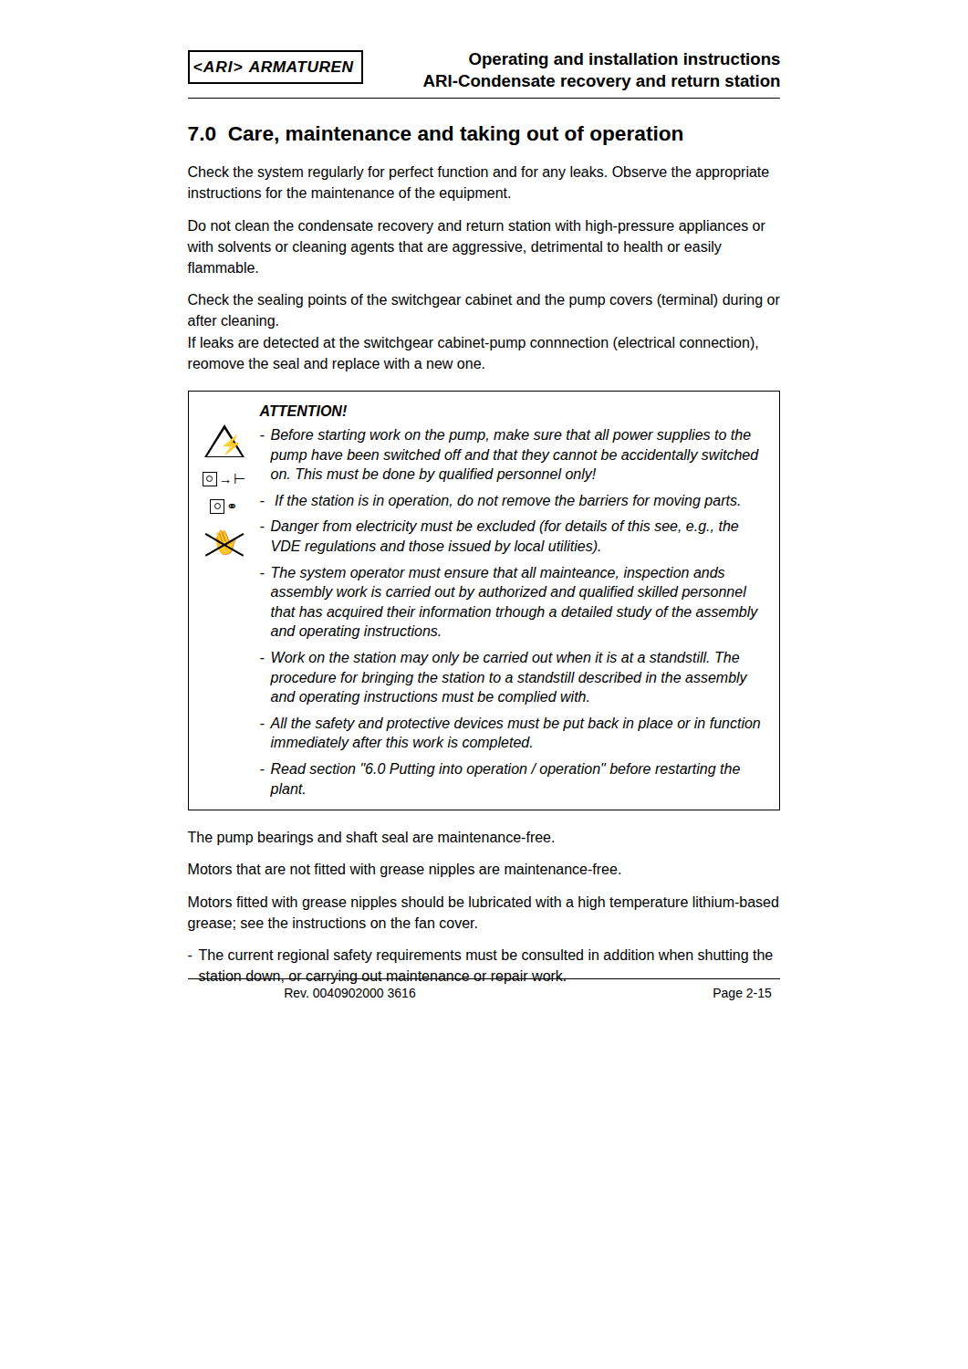<ARI> ARMATUREN
Operating and installation instructions
ARI-Condensate recovery and return station
7.0 Care, maintenance and taking out of operation
Check the system regularly for perfect function and for any leaks. Observe the appropriate instructions for the maintenance of the equipment.
Do not clean the condensate recovery and return station with high-pressure appliances or with solvents or cleaning agents that are aggressive, detrimental to health or easily flammable.
Check the sealing points of the switchgear cabinet and the pump covers (terminal) during or after cleaning.
If leaks are detected at the switchgear cabinet-pump connnection (electrical connection), reomove the seal and replace with a new one.
⚡
→⊢
⚭
✋
ATTENTION!
Before starting work on the pump, make sure that all power supplies to the pump have been switched off and that they cannot be accidentally switched on. This must be done by qualified personnel only!
If the station is in operation, do not remove the barriers for moving parts.
Danger from electricity must be excluded (for details of this see, e.g., the VDE regulations and those issued by local utilities).
The system operator must ensure that all mainteance, inspection ands assembly work is carried out by authorized and qualified skilled personnel that has acquired their information trhough a detailed study of the assembly and operating instructions.
Work on the station may only be carried out when it is at a standstill. The procedure for bringing the station to a standstill described in the assembly and operating instructions must be complied with.
All the safety and protective devices must be put back in place or in function immediately after this work is completed.
Read section "6.0 Putting into operation / operation" before restarting the plant.
The pump bearings and shaft seal are maintenance-free.
Motors that are not fitted with grease nipples are maintenance-free.
Motors fitted with grease nipples should be lubricated with a high temperature lithium-based grease; see the instructions on the fan cover.
The current regional safety requirements must be consulted in addition when shutting the station down, or carrying out maintenance or repair work.
Rev. 0040902000 3616 Page 2-15